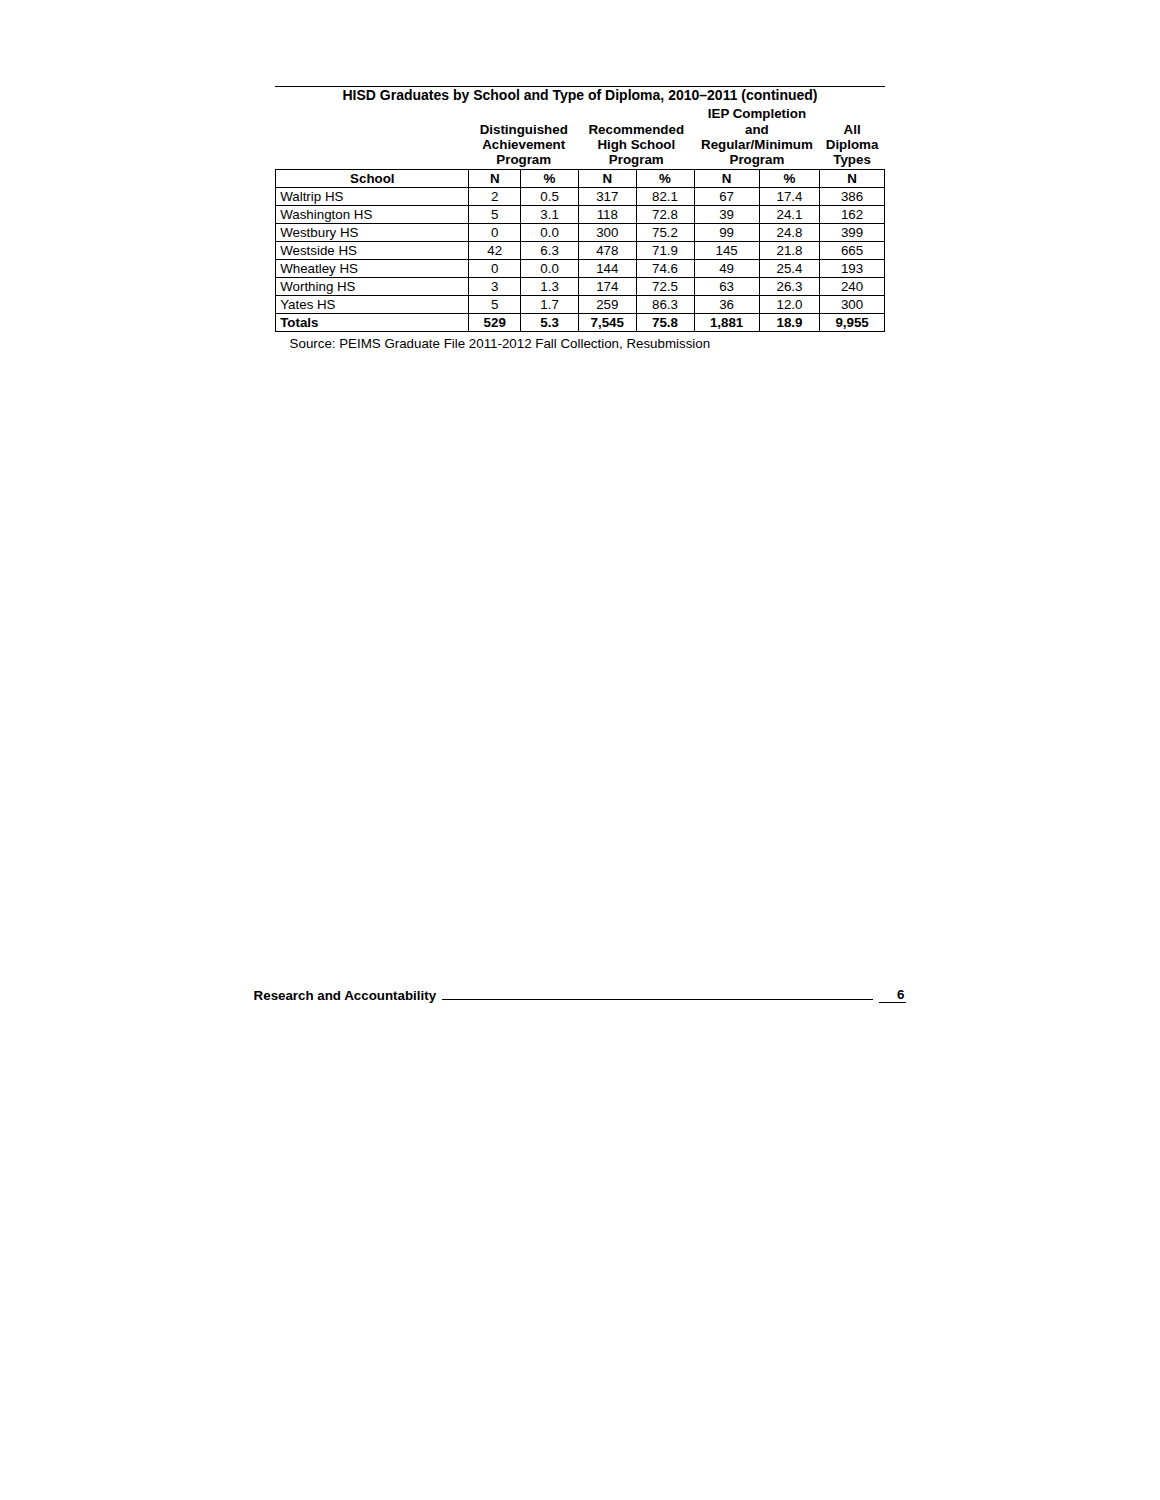HISD Graduates by School and Type of Diploma, 2010–2011 (continued)
| | Distinguished Achievement Program | Recommended High School Program | IEP Completion and Regular/Minimum Program | All Diploma Types |
| --- | --- | --- | --- | --- |
| School | N | % | N | % | N | % | N |
| Waltrip HS | 2 | 0.5 | 317 | 82.1 | 67 | 17.4 | 386 |
| Washington HS | 5 | 3.1 | 118 | 72.8 | 39 | 24.1 | 162 |
| Westbury HS | 0 | 0.0 | 300 | 75.2 | 99 | 24.8 | 399 |
| Westside HS | 42 | 6.3 | 478 | 71.9 | 145 | 21.8 | 665 |
| Wheatley HS | 0 | 0.0 | 144 | 74.6 | 49 | 25.4 | 193 |
| Worthing HS | 3 | 1.3 | 174 | 72.5 | 63 | 26.3 | 240 |
| Yates HS | 5 | 1.7 | 259 | 86.3 | 36 | 12.0 | 300 |
| Totals | 529 | 5.3 | 7,545 | 75.8 | 1,881 | 18.9 | 9,955 |
Source: PEIMS Graduate File 2011-2012 Fall Collection, Resubmission
Research and Accountability 6